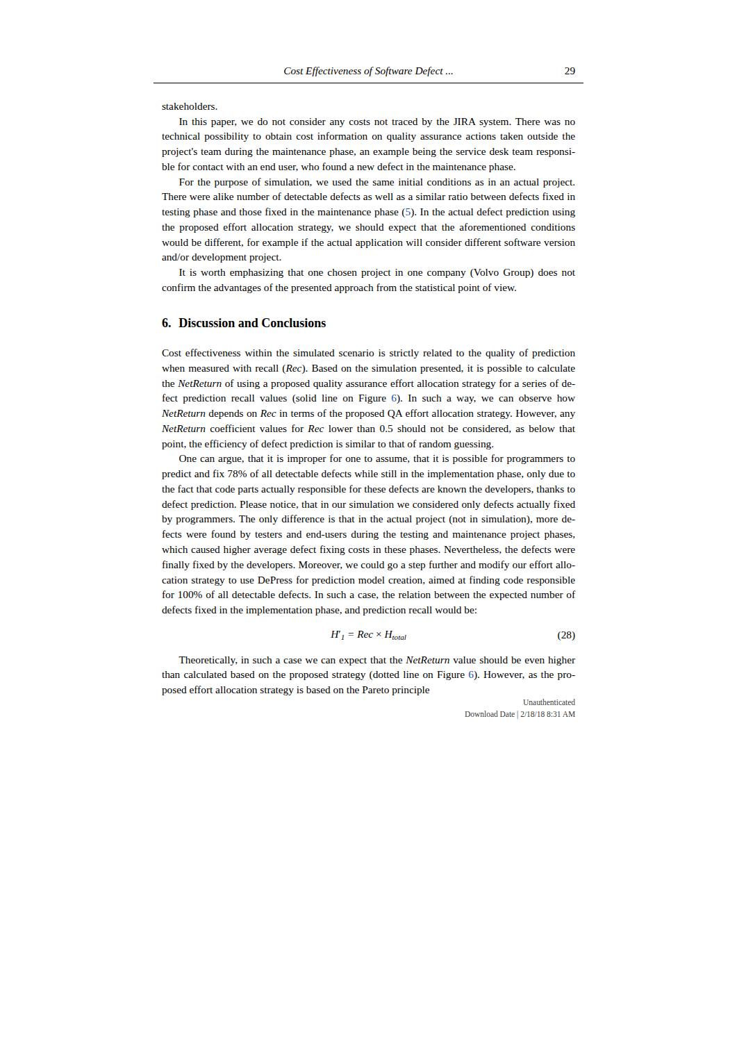Cost Effectiveness of Software Defect ... 29
stakeholders.
In this paper, we do not consider any costs not traced by the JIRA system. There was no technical possibility to obtain cost information on quality assurance actions taken outside the project's team during the maintenance phase, an example being the service desk team responsible for contact with an end user, who found a new defect in the maintenance phase.
For the purpose of simulation, we used the same initial conditions as in an actual project. There were alike number of detectable defects as well as a similar ratio between defects fixed in testing phase and those fixed in the maintenance phase (5). In the actual defect prediction using the proposed effort allocation strategy, we should expect that the aforementioned conditions would be different, for example if the actual application will consider different software version and/or development project.
It is worth emphasizing that one chosen project in one company (Volvo Group) does not confirm the advantages of the presented approach from the statistical point of view.
6. Discussion and Conclusions
Cost effectiveness within the simulated scenario is strictly related to the quality of prediction when measured with recall (Rec). Based on the simulation presented, it is possible to calculate the NetReturn of using a proposed quality assurance effort allocation strategy for a series of defect prediction recall values (solid line on Figure 6). In such a way, we can observe how NetReturn depends on Rec in terms of the proposed QA effort allocation strategy. However, any NetReturn coefficient values for Rec lower than 0.5 should not be considered, as below that point, the efficiency of defect prediction is similar to that of random guessing.
One can argue, that it is improper for one to assume, that it is possible for programmers to predict and fix 78% of all detectable defects while still in the implementation phase, only due to the fact that code parts actually responsible for these defects are known the developers, thanks to defect prediction. Please notice, that in our simulation we considered only defects actually fixed by programmers. The only difference is that in the actual project (not in simulation), more defects were found by testers and end-users during the testing and maintenance project phases, which caused higher average defect fixing costs in these phases. Nevertheless, the defects were finally fixed by the developers. Moreover, we could go a step further and modify our effort allocation strategy to use DePress for prediction model creation, aimed at finding code responsible for 100% of all detectable defects. In such a case, the relation between the expected number of defects fixed in the implementation phase, and prediction recall would be:
H′1 = Rec × Htotal (28)
Theoretically, in such a case we can expect that the NetReturn value should be even higher than calculated based on the proposed strategy (dotted line on Figure 6). However, as the proposed effort allocation strategy is based on the Pareto principle
Unauthenticated
Download Date | 2/18/18 8:31 AM